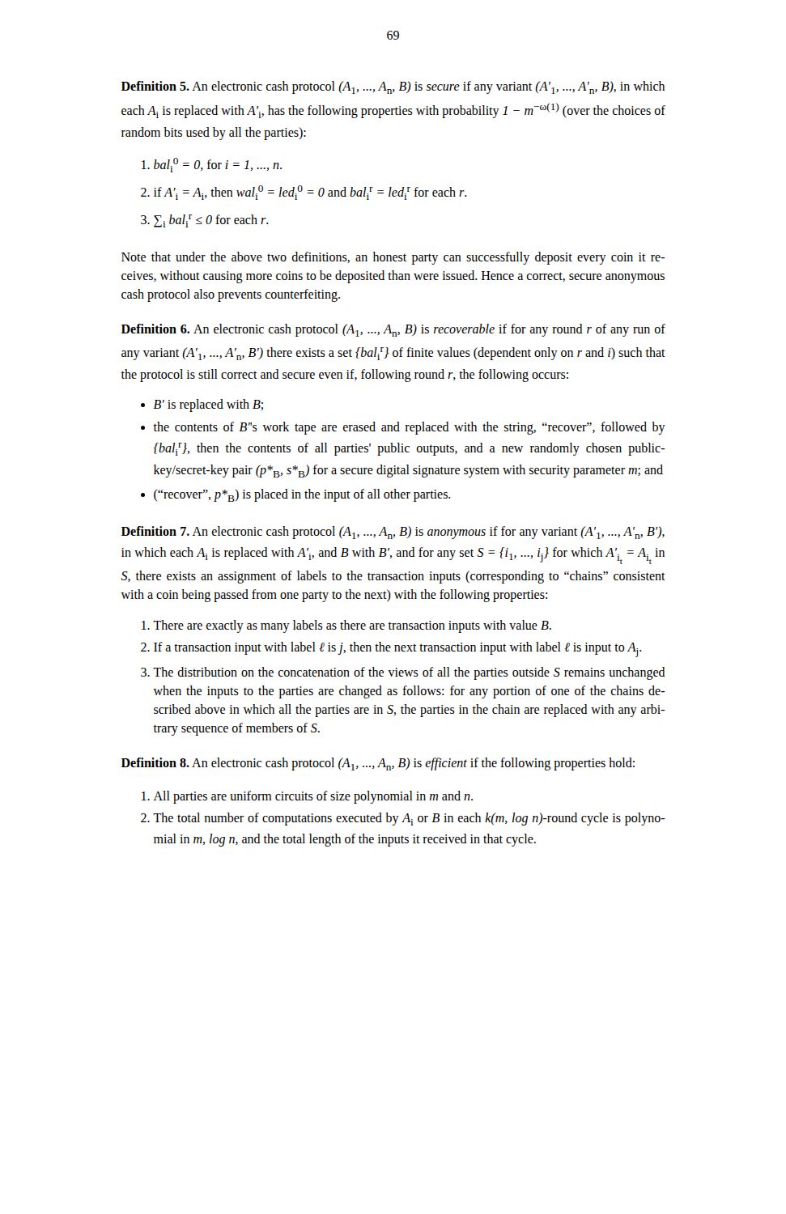69
Definition 5. An electronic cash protocol (A1, ..., An, B) is secure if any variant (A′1, ..., A′n, B), in which each Ai is replaced with A′i, has the following properties with probability 1 − m−ω(1) (over the choices of random bits used by all the parties):
bali0 = 0, for i = 1, ..., n.
if A′i = Ai, then wali0 = ledi0 = 0 and balir = ledir for each r.
∑i balir ≤ 0 for each r.
Note that under the above two definitions, an honest party can successfully deposit every coin it receives, without causing more coins to be deposited than were issued. Hence a correct, secure anonymous cash protocol also prevents counterfeiting.
Definition 6. An electronic cash protocol (A1, ..., An, B) is recoverable if for any round r of any run of any variant (A′1, ..., A′n, B′) there exists a set {balir} of finite values (dependent only on r and i) such that the protocol is still correct and secure even if, following round r, the following occurs:
B′ is replaced with B;
the contents of B′'s work tape are erased and replaced with the string, “recover”, followed by {balir}, then the contents of all parties' public outputs, and a new randomly chosen public-key/secret-key pair (p*B, s*B) for a secure digital signature system with security parameter m; and
(“recover”, p*B) is placed in the input of all other parties.
Definition 7. An electronic cash protocol (A1, ..., An, B) is anonymous if for any variant (A′1, ..., A′n, B′), in which each Ai is replaced with A′i, and B with B′, and for any set S = {i1, ..., ij} for which A′it = Ait in S, there exists an assignment of labels to the transaction inputs (corresponding to “chains” consistent with a coin being passed from one party to the next) with the following properties:
There are exactly as many labels as there are transaction inputs with value B.
If a transaction input with label ℓ is j, then the next transaction input with label ℓ is input to Aj.
The distribution on the concatenation of the views of all the parties outside S remains unchanged when the inputs to the parties are changed as follows: for any portion of one of the chains described above in which all the parties are in S, the parties in the chain are replaced with any arbitrary sequence of members of S.
Definition 8. An electronic cash protocol (A1, ..., An, B) is efficient if the following properties hold:
All parties are uniform circuits of size polynomial in m and n.
The total number of computations executed by Ai or B in each k(m, log n)-round cycle is polynomial in m, log n, and the total length of the inputs it received in that cycle.